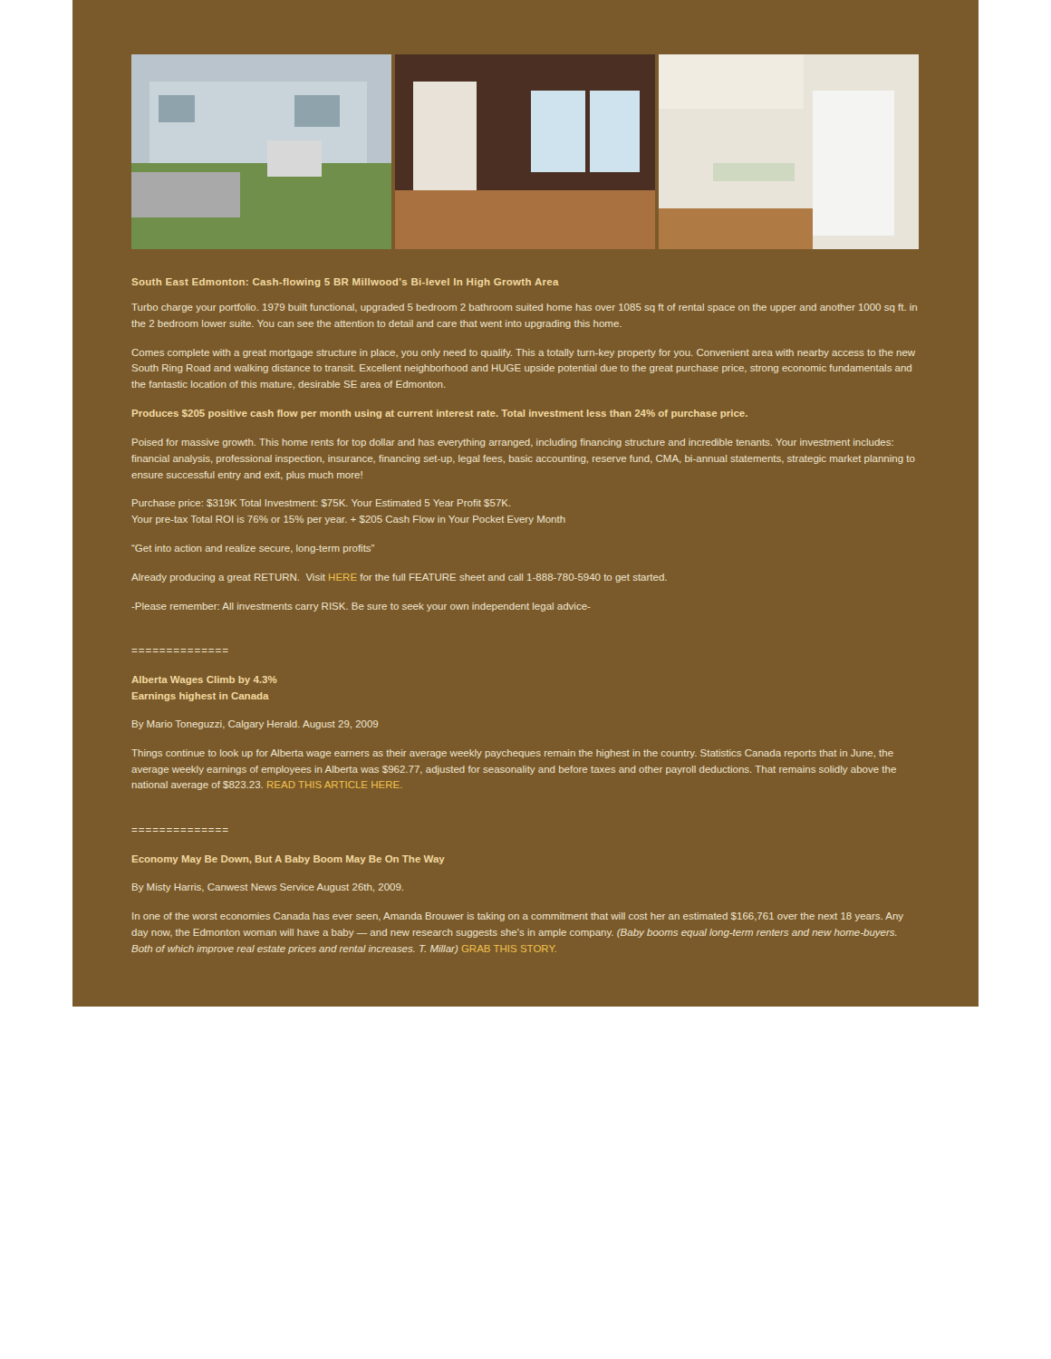South East Edmonton: Cash-flowing 5 BR Millwood's Bi-level In High Growth Area
Turbo charge your portfolio. 1979 built functional, upgraded 5 bedroom 2 bathroom suited home has over 1085 sq ft of rental space on the upper and another 1000 sq ft. in the 2 bedroom lower suite. You can see the attention to detail and care that went into upgrading this home.
Comes complete with a great mortgage structure in place, you only need to qualify. This a totally turn-key property for you. Convenient area with nearby access to the new South Ring Road and walking distance to transit. Excellent neighborhood and HUGE upside potential due to the great purchase price, strong economic fundamentals and the fantastic location of this mature, desirable SE area of Edmonton.
Produces $205 positive cash flow per month using at current interest rate. Total investment less than 24% of purchase price.
Poised for massive growth. This home rents for top dollar and has everything arranged, including financing structure and incredible tenants. Your investment includes: financial analysis, professional inspection, insurance, financing set-up, legal fees, basic accounting, reserve fund, CMA, bi-annual statements, strategic market planning to ensure successful entry and exit, plus much more!
Purchase price: $319K Total Investment: $75K. Your Estimated 5 Year Profit $57K.
Your pre-tax Total ROI is 76% or 15% per year. + $205 Cash Flow in Your Pocket Every Month
“Get into action and realize secure, long-term profits”
Already producing a great RETURN. Visit HERE for the full FEATURE sheet and call 1-888-780-5940 to get started.
-Please remember: All investments carry RISK. Be sure to seek your own independent legal advice-
==============
Alberta Wages Climb by 4.3%
Earnings highest in Canada
By Mario Toneguzzi, Calgary Herald. August 29, 2009
Things continue to look up for Alberta wage earners as their average weekly paycheques remain the highest in the country. Statistics Canada reports that in June, the average weekly earnings of employees in Alberta was $962.77, adjusted for seasonality and before taxes and other payroll deductions. That remains solidly above the national average of $823.23. READ THIS ARTICLE HERE.
==============
Economy May Be Down, But A Baby Boom May Be On The Way
By Misty Harris, Canwest News Service August 26th, 2009.
In one of the worst economies Canada has ever seen, Amanda Brouwer is taking on a commitment that will cost her an estimated $166,761 over the next 18 years. Any day now, the Edmonton woman will have a baby — and new research suggests she's in ample company. (Baby booms equal long-term renters and new home-buyers. Both of which improve real estate prices and rental increases. T. Millar) GRAB THIS STORY.